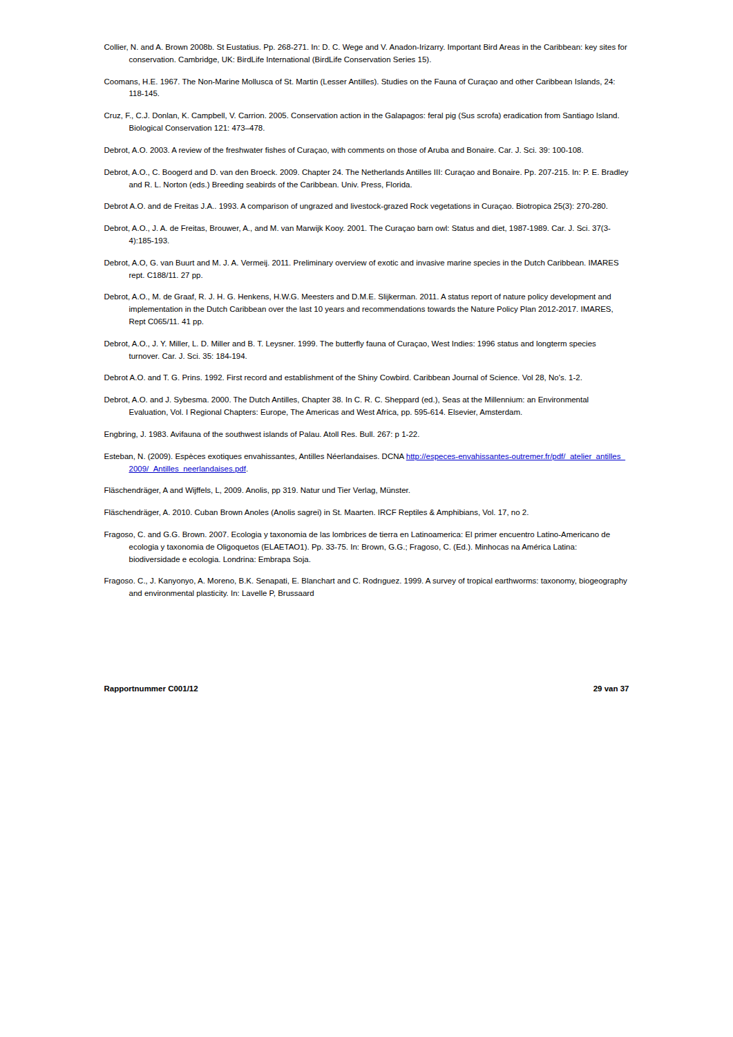Collier, N. and A. Brown 2008b. St Eustatius. Pp. 268-271. In: D. C. Wege and V. Anadon-Irizarry. Important Bird Areas in the Caribbean: key sites for conservation. Cambridge, UK: BirdLife International (BirdLife Conservation Series 15).
Coomans, H.E. 1967. The Non-Marine Mollusca of St. Martin (Lesser Antilles). Studies on the Fauna of Curaçao and other Caribbean Islands, 24: 118-145.
Cruz, F., C.J. Donlan, K. Campbell, V. Carrion. 2005. Conservation action in the Galapagos: feral pig (Sus scrofa) eradication from Santiago Island. Biological Conservation 121: 473–478.
Debrot, A.O. 2003. A review of the freshwater fishes of Curaçao, with comments on those of Aruba and Bonaire. Car. J. Sci. 39: 100-108.
Debrot, A.O., C. Boogerd and D. van den Broeck. 2009. Chapter 24. The Netherlands Antilles III: Curaçao and Bonaire. Pp. 207-215. In: P. E. Bradley and R. L. Norton (eds.) Breeding seabirds of the Caribbean. Univ. Press, Florida.
Debrot A.O. and de Freitas J.A.. 1993. A comparison of ungrazed and livestock-grazed Rock vegetations in Curaçao. Biotropica 25(3): 270-280.
Debrot, A.O., J. A. de Freitas, Brouwer, A., and M. van Marwijk Kooy. 2001. The Curaçao barn owl: Status and diet, 1987-1989. Car. J. Sci. 37(3-4):185-193.
Debrot, A.O, G. van Buurt and M. J. A. Vermeij. 2011. Preliminary overview of exotic and invasive marine species in the Dutch Caribbean. IMARES rept. C188/11. 27 pp.
Debrot, A.O., M. de Graaf, R. J. H. G. Henkens, H.W.G. Meesters and D.M.E. Slijkerman. 2011. A status report of nature policy development and implementation in the Dutch Caribbean over the last 10 years and recommendations towards the Nature Policy Plan 2012-2017. IMARES, Rept C065/11. 41 pp.
Debrot, A.O., J. Y. Miller, L. D. Miller and B. T. Leysner. 1999. The butterfly fauna of Curaçao, West Indies: 1996 status and longterm species turnover. Car. J. Sci. 35: 184-194.
Debrot A.O. and T. G. Prins. 1992. First record and establishment of the Shiny Cowbird. Caribbean Journal of Science. Vol 28, No's. 1-2.
Debrot, A.O. and J. Sybesma. 2000. The Dutch Antilles, Chapter 38. In C. R. C. Sheppard (ed.), Seas at the Millennium: an Environmental Evaluation, Vol. I Regional Chapters: Europe, The Americas and West Africa, pp. 595-614. Elsevier, Amsterdam.
Engbring, J. 1983. Avifauna of the southwest islands of Palau. Atoll Res. Bull. 267: p 1-22.
Esteban, N. (2009). Espèces exotiques envahissantes, Antilles Néerlandaises. DCNA http://especes-envahissantes-outremer.fr/pdf/_atelier_antilles_2009/_Antilles_neerlandaises.pdf.
Fläschendräger, A and Wijffels, L, 2009. Anolis, pp 319. Natur und Tier Verlag, Münster.
Fläschendräger, A. 2010. Cuban Brown Anoles (Anolis sagrei) in St. Maarten. IRCF Reptiles & Amphibians, Vol. 17, no 2.
Fragoso, C. and G.G. Brown. 2007. Ecologia y taxonomia de las lombrices de tierra en Latinoamerica: El primer encuentro Latino-Americano de ecologia y taxonomia de Oligoquetos (ELAETAO1). Pp. 33-75. In: Brown, G.G.; Fragoso, C. (Ed.). Minhocas na América Latina: biodiversidade e ecologia. Londrina: Embrapa Soja.
Fragoso. C., J. Kanyonyo, A. Moreno, B.K. Senapati, E. Blanchart and C. Rodrıguez. 1999. A survey of tropical earthworms: taxonomy, biogeography and environmental plasticity. In: Lavelle P, Brussaard
Rapportnummer C001/12 29 van 37